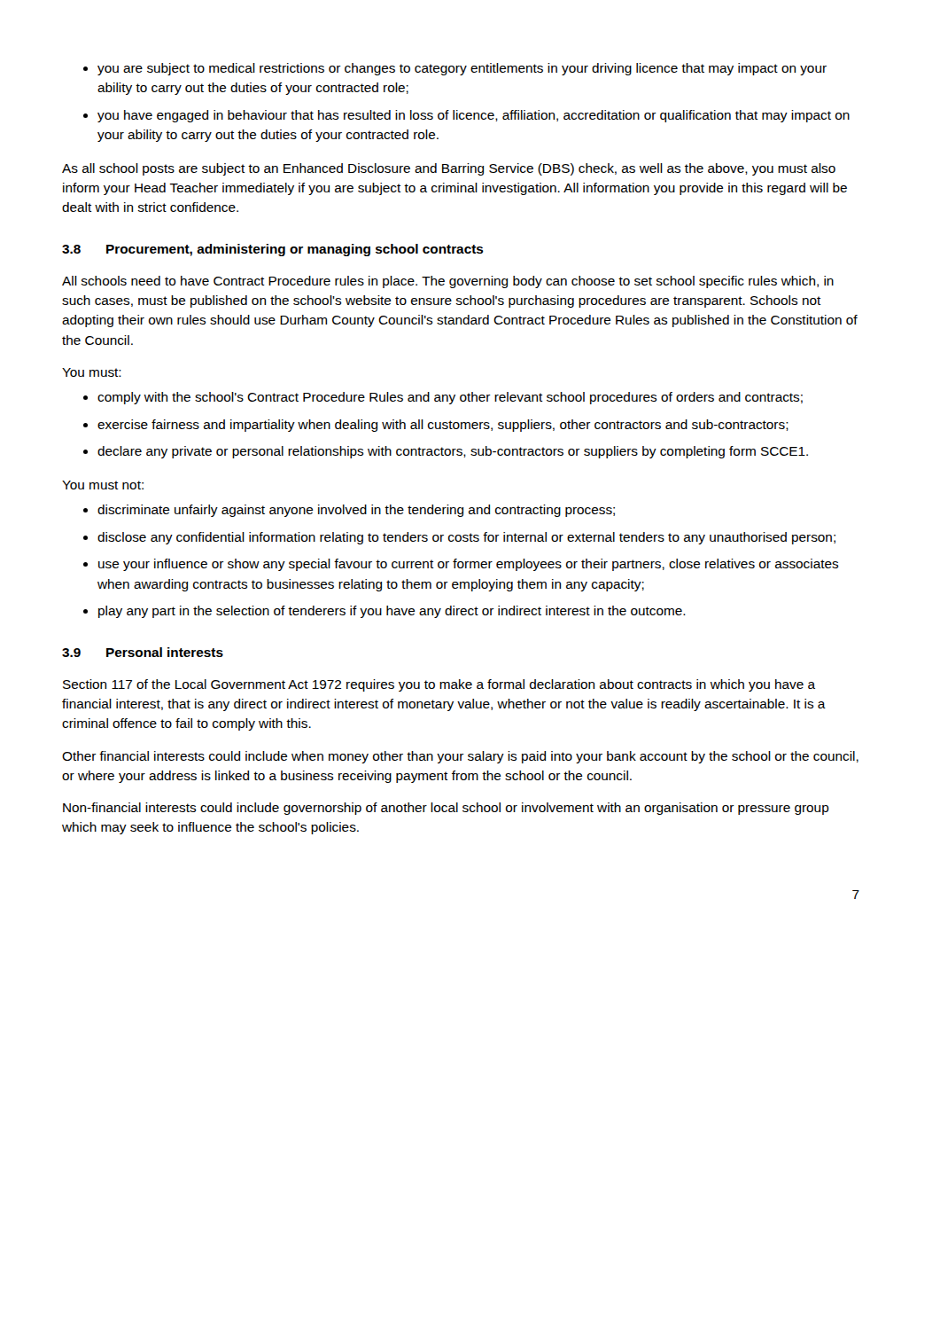you are subject to medical restrictions or changes to category entitlements in your driving licence that may impact on your ability to carry out the duties of your contracted role;
you have engaged in behaviour that has resulted in loss of licence, affiliation, accreditation or qualification that may impact on your ability to carry out the duties of your contracted role.
As all school posts are subject to an Enhanced Disclosure and Barring Service (DBS) check, as well as the above, you must also inform your Head Teacher immediately if you are subject to a criminal investigation. All information you provide in this regard will be dealt with in strict confidence.
3.8 Procurement, administering or managing school contracts
All schools need to have Contract Procedure rules in place. The governing body can choose to set school specific rules which, in such cases, must be published on the school's website to ensure school's purchasing procedures are transparent. Schools not adopting their own rules should use Durham County Council's standard Contract Procedure Rules as published in the Constitution of the Council.
You must:
comply with the school's Contract Procedure Rules and any other relevant school procedures of orders and contracts;
exercise fairness and impartiality when dealing with all customers, suppliers, other contractors and sub-contractors;
declare any private or personal relationships with contractors, sub-contractors or suppliers by completing form SCCE1.
You must not:
discriminate unfairly against anyone involved in the tendering and contracting process;
disclose any confidential information relating to tenders or costs for internal or external tenders to any unauthorised person;
use your influence or show any special favour to current or former employees or their partners, close relatives or associates when awarding contracts to businesses relating to them or employing them in any capacity;
play any part in the selection of tenderers if you have any direct or indirect interest in the outcome.
3.9 Personal interests
Section 117 of the Local Government Act 1972 requires you to make a formal declaration about contracts in which you have a financial interest, that is any direct or indirect interest of monetary value, whether or not the value is readily ascertainable. It is a criminal offence to fail to comply with this.
Other financial interests could include when money other than your salary is paid into your bank account by the school or the council, or where your address is linked to a business receiving payment from the school or the council.
Non-financial interests could include governorship of another local school or involvement with an organisation or pressure group which may seek to influence the school's policies.
7